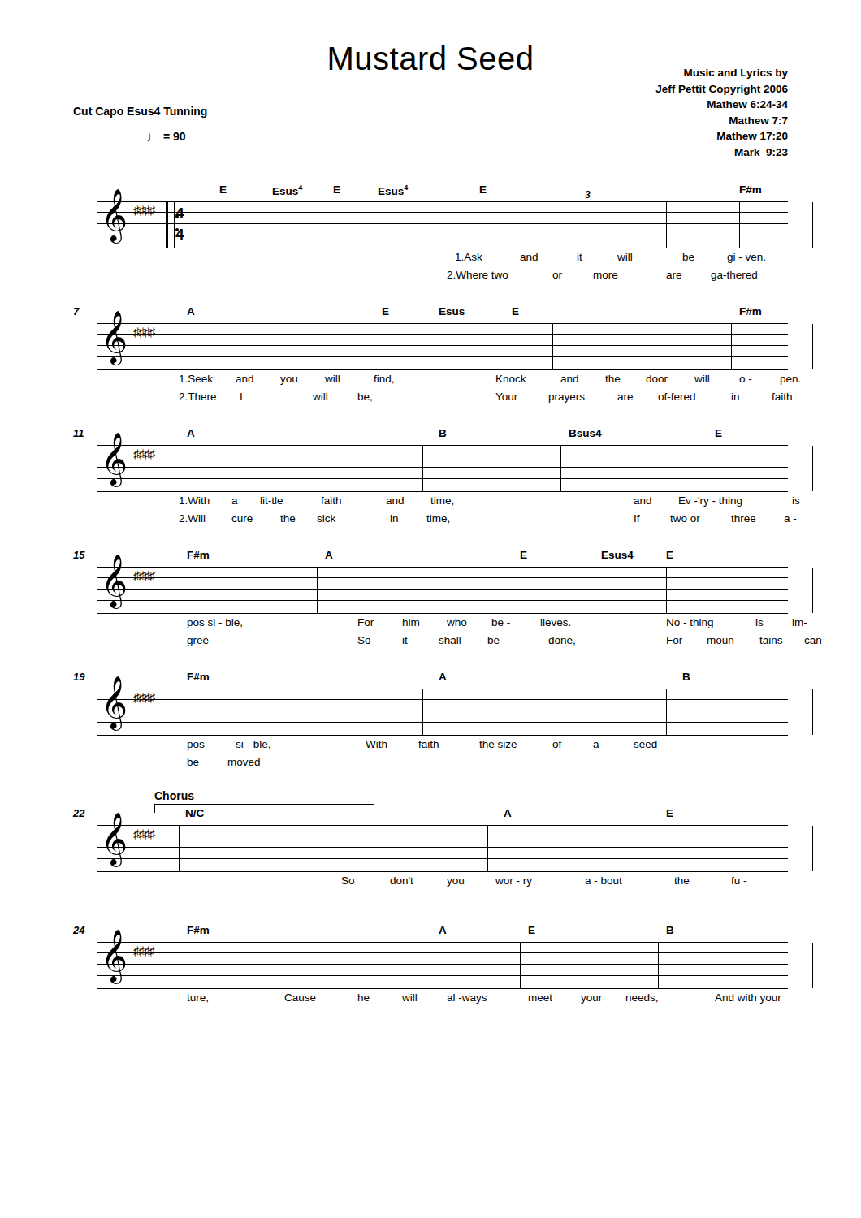Mustard Seed
Music and Lyrics by
Jeff Pettit Copyright 2006
Mathew 6:24-34
Mathew 7:7
Mathew 17:20
Mark 9:23
Cut Capo Esus4 Tunning
♩ = 90
E Esus4 E Esus4 E F#m
𝄞
♯♯♯♯
44
3
1.Ask and it will be gi - ven.
2.Where two or more are ga-thered
7
A E Esus E F#m
𝄞
♯♯♯♯
1.Seek and you will find, Knock and the door will o - pen.
2.There I will be, Your prayers are of-fered in faith
11
A B Bsus4 E
𝄞
♯♯♯♯
1.With a lit-tle faith and time, and Ev -'ry - thing is
2.Will cure the sick in time, If two or three a -
15
F#m A E Esus4 E
𝄞
♯♯♯♯
pos si - ble, For him who be - lieves. No - thing is im-
gree So it shall be done, For moun tains can
19
F#m A B
𝄞
♯♯♯♯
pos si - ble, With faith the size of a seed
be moved
22
Chorus
N/C A E
𝄞
♯♯♯♯
So don't you wor - ry a - bout the fu -
24
F#m A E B
𝄞
♯♯♯♯
ture, Cause he will al -ways meet your needs, And with your